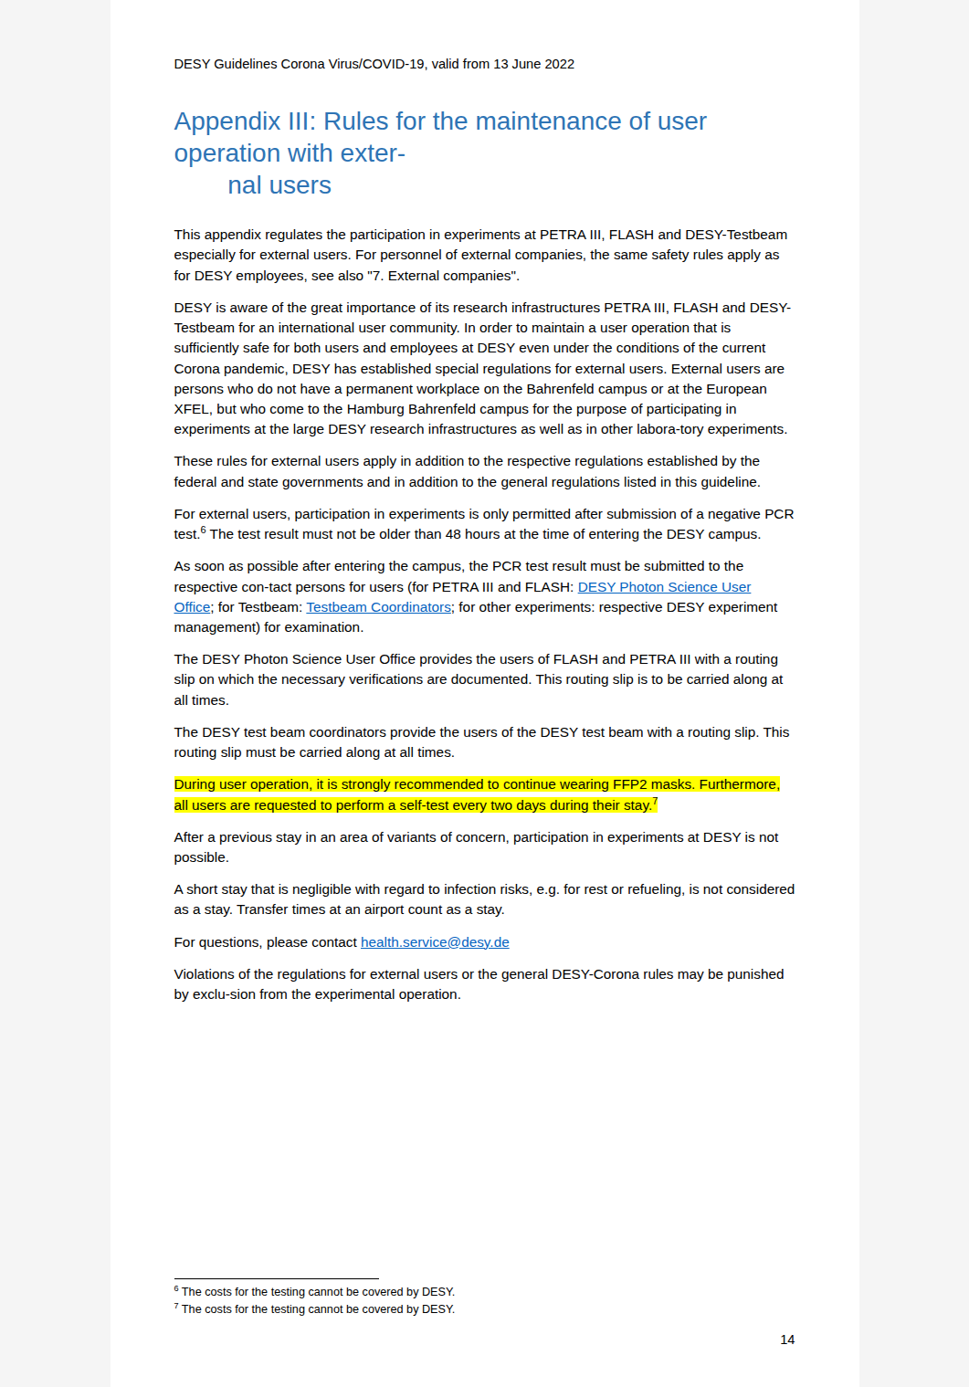DESY Guidelines Corona Virus/COVID-19, valid from 13 June 2022
Appendix III: Rules for the maintenance of user operation with exter-nal users
This appendix regulates the participation in experiments at PETRA III, FLASH and DESY-Testbeam especially for external users. For personnel of external companies, the same safety rules apply as for DESY employees, see also "7. External companies".
DESY is aware of the great importance of its research infrastructures PETRA III, FLASH and DESY-Testbeam for an international user community. In order to maintain a user operation that is sufficiently safe for both users and employees at DESY even under the conditions of the current Corona pandemic, DESY has established special regulations for external users. External users are persons who do not have a permanent workplace on the Bahrenfeld campus or at the European XFEL, but who come to the Hamburg Bahrenfeld campus for the purpose of participating in experiments at the large DESY research infrastructures as well as in other labora-tory experiments.
These rules for external users apply in addition to the respective regulations established by the federal and state governments and in addition to the general regulations listed in this guideline.
For external users, participation in experiments is only permitted after submission of a negative PCR test.6 The test result must not be older than 48 hours at the time of entering the DESY campus.
As soon as possible after entering the campus, the PCR test result must be submitted to the respective con-tact persons for users (for PETRA III and FLASH: DESY Photon Science User Office; for Testbeam: Testbeam Coordinators; for other experiments: respective DESY experiment management) for examination.
The DESY Photon Science User Office provides the users of FLASH and PETRA III with a routing slip on which the necessary verifications are documented. This routing slip is to be carried along at all times.
The DESY test beam coordinators provide the users of the DESY test beam with a routing slip. This routing slip must be carried along at all times.
During user operation, it is strongly recommended to continue wearing FFP2 masks. Furthermore, all users are requested to perform a self-test every two days during their stay.7
After a previous stay in an area of variants of concern, participation in experiments at DESY is not possible.
A short stay that is negligible with regard to infection risks, e.g. for rest or refueling, is not considered as a stay. Transfer times at an airport count as a stay.
For questions, please contact health.service@desy.de
Violations of the regulations for external users or the general DESY-Corona rules may be punished by exclu-sion from the experimental operation.
6 The costs for the testing cannot be covered by DESY.
7 The costs for the testing cannot be covered by DESY.
14